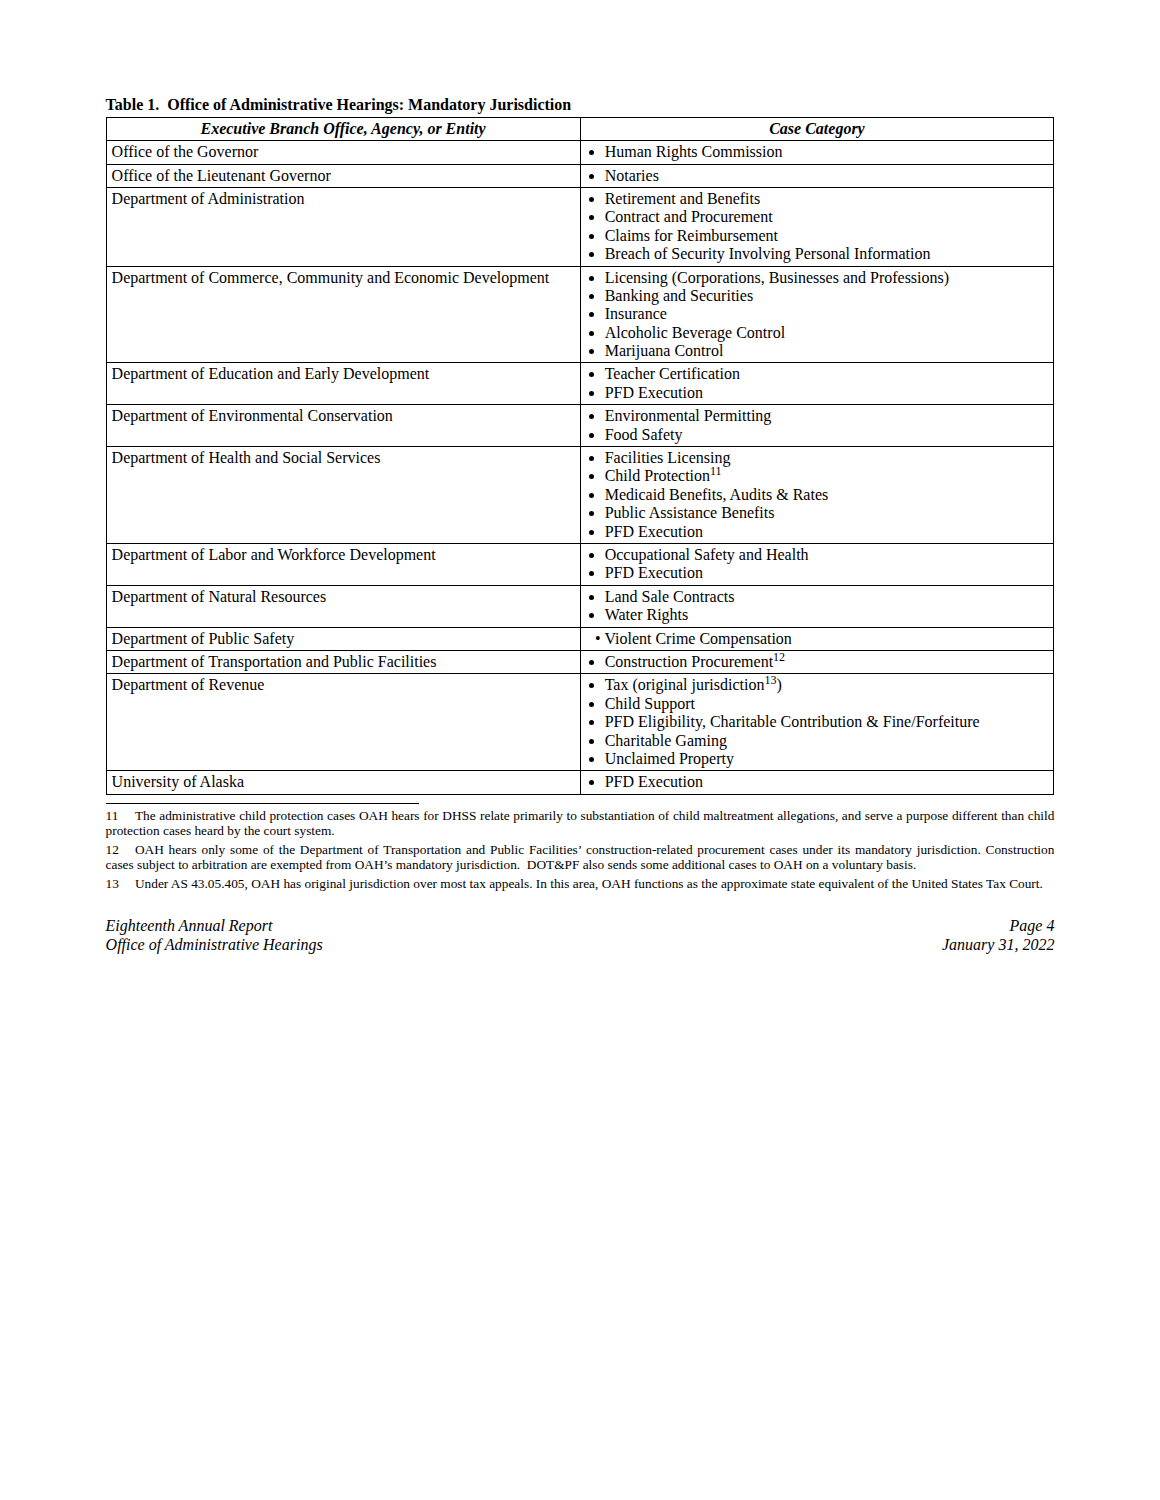Table 1. Office of Administrative Hearings: Mandatory Jurisdiction
| Executive Branch Office, Agency, or Entity | Case Category |
| --- | --- |
| Office of the Governor | Human Rights Commission |
| Office of the Lieutenant Governor | Notaries |
| Department of Administration | Retirement and Benefits Contract and Procurement Claims for Reimbursement Breach of Security Involving Personal Information |
| Department of Commerce, Community and Economic Development | Licensing (Corporations, Businesses and Professions) Banking and Securities Insurance Alcoholic Beverage Control Marijuana Control |
| Department of Education and Early Development | Teacher Certification PFD Execution |
| Department of Environmental Conservation | Environmental Permitting Food Safety |
| Department of Health and Social Services | Facilities Licensing Child Protection 11 Medicaid Benefits, Audits & Rates Public Assistance Benefits PFD Execution |
| Department of Labor and Workforce Development | Occupational Safety and Health PFD Execution |
| Department of Natural Resources | Land Sale Contracts Water Rights |
| Department of Public Safety | • Violent Crime Compensation |
| Department of Transportation and Public Facilities | Construction Procurement 12 |
| Department of Revenue | Tax (original jurisdiction 13 ) Child Support PFD Eligibility, Charitable Contribution & Fine/Forfeiture Charitable Gaming Unclaimed Property |
| University of Alaska | PFD Execution |
11 The administrative child protection cases OAH hears for DHSS relate primarily to substantiation of child maltreatment allegations, and serve a purpose different than child protection cases heard by the court system.
12 OAH hears only some of the Department of Transportation and Public Facilities’ construction-related procurement cases under its mandatory jurisdiction. Construction cases subject to arbitration are exempted from OAH’s mandatory jurisdiction. DOT&PF also sends some additional cases to OAH on a voluntary basis.
13 Under AS 43.05.405, OAH has original jurisdiction over most tax appeals. In this area, OAH functions as the approximate state equivalent of the United States Tax Court.
| Eighteenth Annual Report | Page 4 |
| Office of Administrative Hearings | January 31, 2022 |